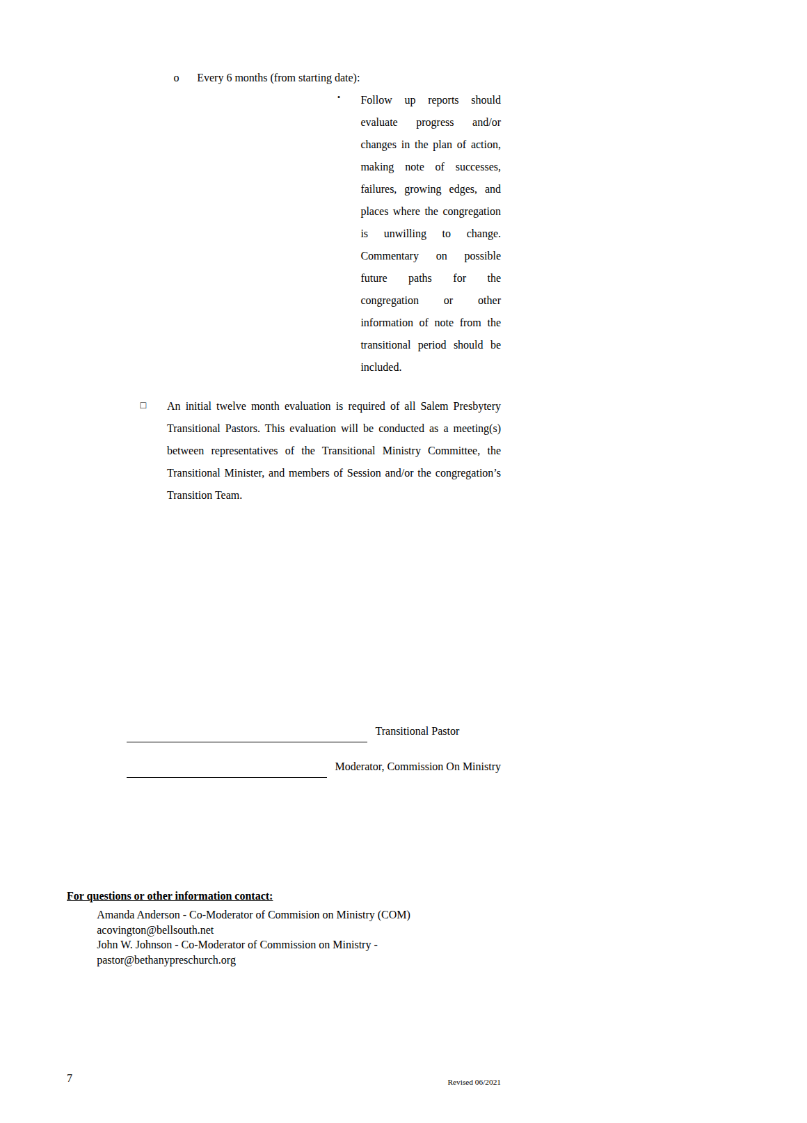Every 6 months (from starting date):
Follow up reports should evaluate progress and/or changes in the plan of action, making note of successes, failures, growing edges, and places where the congregation is unwilling to change. Commentary on possible future paths for the congregation or other information of note from the transitional period should be included.
An initial twelve month evaluation is required of all Salem Presbytery Transitional Pastors. This evaluation will be conducted as a meeting(s) between representatives of the Transitional Ministry Committee, the Transitional Minister, and members of Session and/or the congregation’s Transition Team.
Transitional Pastor
Moderator, Commission On Ministry
For questions or other information contact:
Amanda Anderson - Co-Moderator of Commision on Ministry (COM) acovington@bellsouth.net
John W. Johnson - Co-Moderator of Commission on Ministry - pastor@bethanypreschurch.org
7 Revised 06/2021